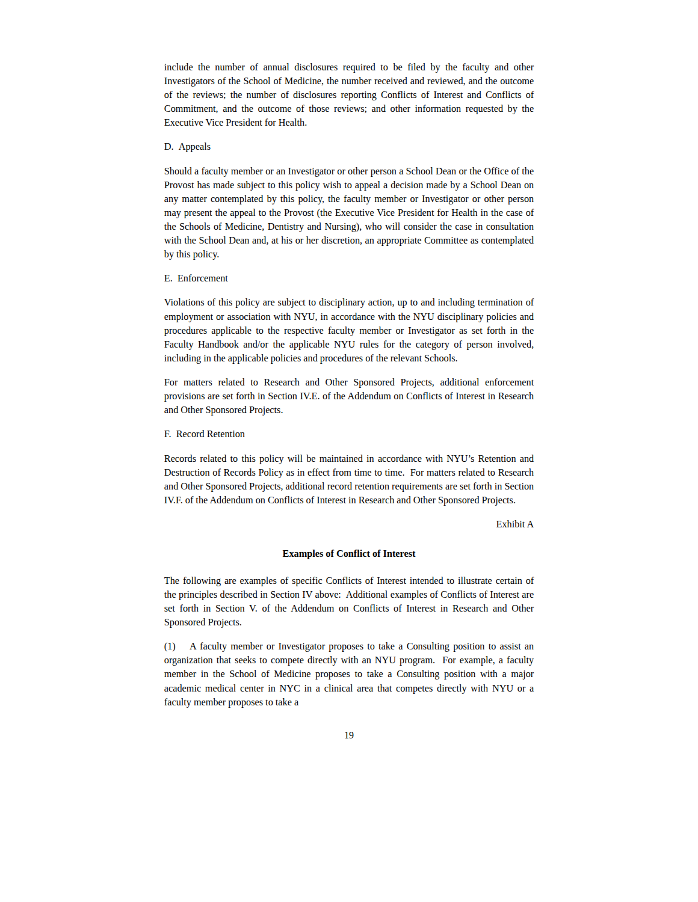include the number of annual disclosures required to be filed by the faculty and other Investigators of the School of Medicine, the number received and reviewed, and the outcome of the reviews; the number of disclosures reporting Conflicts of Interest and Conflicts of Commitment, and the outcome of those reviews; and other information requested by the Executive Vice President for Health.
D. Appeals
Should a faculty member or an Investigator or other person a School Dean or the Office of the Provost has made subject to this policy wish to appeal a decision made by a School Dean on any matter contemplated by this policy, the faculty member or Investigator or other person may present the appeal to the Provost (the Executive Vice President for Health in the case of the Schools of Medicine, Dentistry and Nursing), who will consider the case in consultation with the School Dean and, at his or her discretion, an appropriate Committee as contemplated by this policy.
E. Enforcement
Violations of this policy are subject to disciplinary action, up to and including termination of employment or association with NYU, in accordance with the NYU disciplinary policies and procedures applicable to the respective faculty member or Investigator as set forth in the Faculty Handbook and/or the applicable NYU rules for the category of person involved, including in the applicable policies and procedures of the relevant Schools.
For matters related to Research and Other Sponsored Projects, additional enforcement provisions are set forth in Section IV.E. of the Addendum on Conflicts of Interest in Research and Other Sponsored Projects.
F. Record Retention
Records related to this policy will be maintained in accordance with NYU’s Retention and Destruction of Records Policy as in effect from time to time. For matters related to Research and Other Sponsored Projects, additional record retention requirements are set forth in Section IV.F. of the Addendum on Conflicts of Interest in Research and Other Sponsored Projects.
Exhibit A
Examples of Conflict of Interest
The following are examples of specific Conflicts of Interest intended to illustrate certain of the principles described in Section IV above: Additional examples of Conflicts of Interest are set forth in Section V. of the Addendum on Conflicts of Interest in Research and Other Sponsored Projects.
(1) A faculty member or Investigator proposes to take a Consulting position to assist an organization that seeks to compete directly with an NYU program. For example, a faculty member in the School of Medicine proposes to take a Consulting position with a major academic medical center in NYC in a clinical area that competes directly with NYU or a faculty member proposes to take a
19